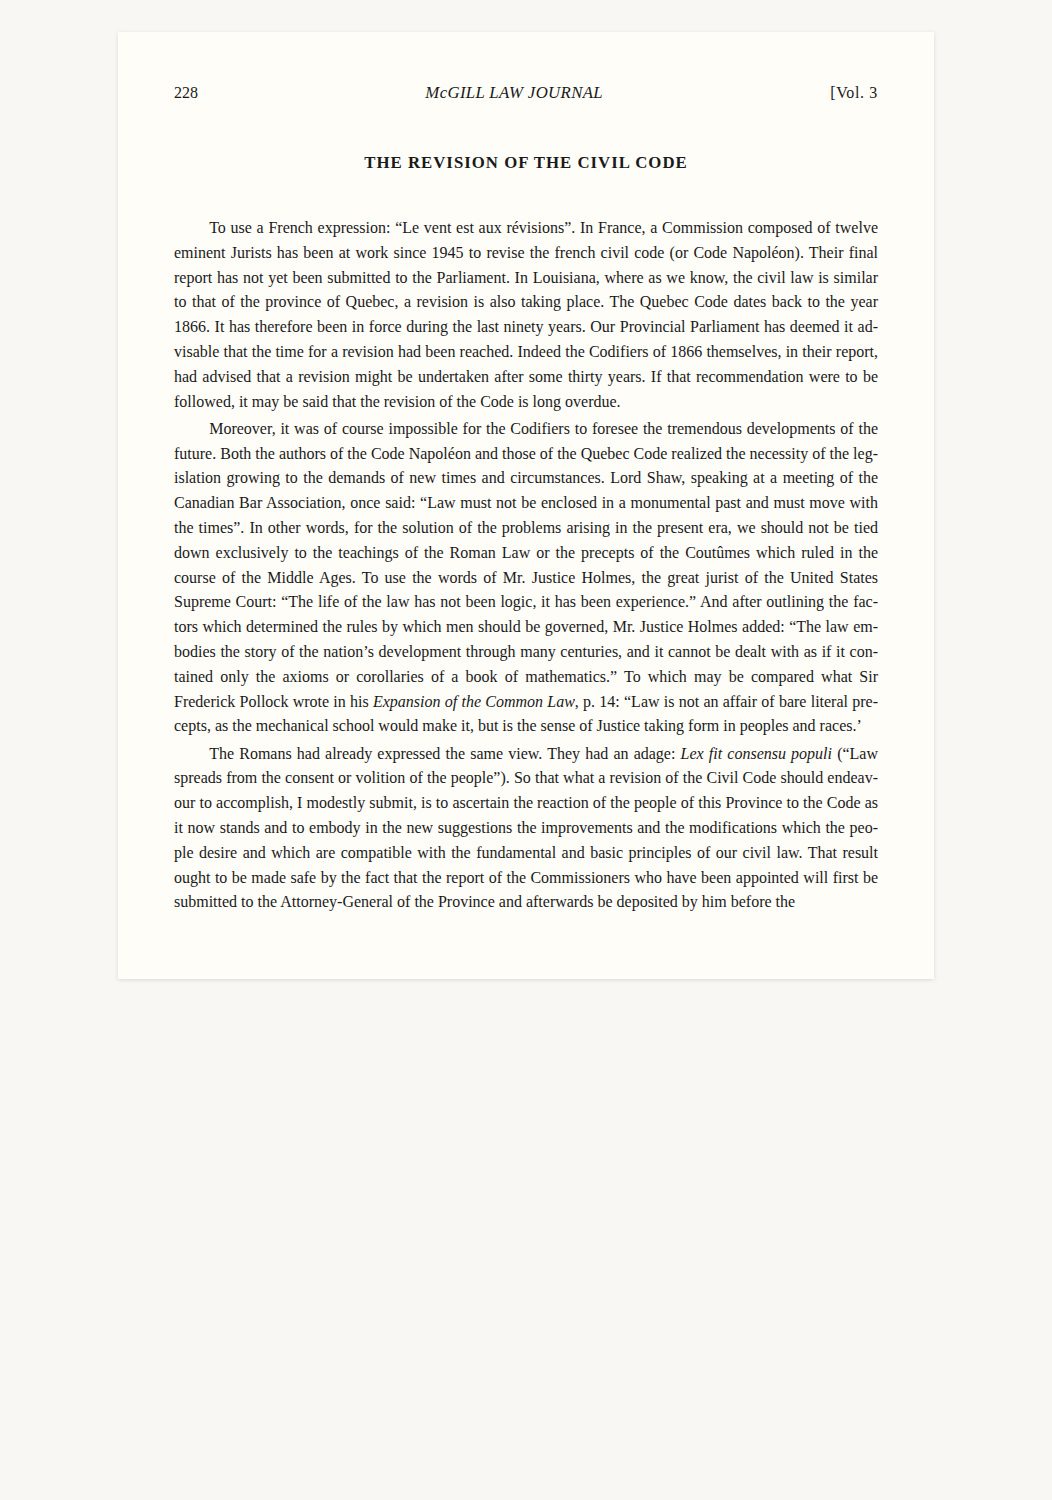228 McGILL LAW JOURNAL [Vol. 3
The Revision of the Civil Code
To use a French expression: “Le vent est aux révisions”. In France, a Commission composed of twelve eminent Jurists has been at work since 1945 to revise the french civil code (or Code Napoléon). Their final report has not yet been submitted to the Parliament. In Louisiana, where as we know, the civil law is similar to that of the province of Quebec, a revision is also taking place. The Quebec Code dates back to the year 1866. It has therefore been in force during the last ninety years. Our Provincial Parliament has deemed it advisable that the time for a revision had been reached. Indeed the Codifiers of 1866 themselves, in their report, had advised that a revision might be undertaken after some thirty years. If that recommendation were to be followed, it may be said that the revision of the Code is long overdue.
Moreover, it was of course impossible for the Codifiers to foresee the tremendous developments of the future. Both the authors of the Code Napoléon and those of the Quebec Code realized the necessity of the legislation growing to the demands of new times and circumstances. Lord Shaw, speaking at a meeting of the Canadian Bar Association, once said: “Law must not be enclosed in a monumental past and must move with the times”. In other words, for the solution of the problems arising in the present era, we should not be tied down exclusively to the teachings of the Roman Law or the precepts of the Coutûmes which ruled in the course of the Middle Ages. To use the words of Mr. Justice Holmes, the great jurist of the United States Supreme Court: “The life of the law has not been logic, it has been experience.” And after outlining the factors which determined the rules by which men should be governed, Mr. Justice Holmes added: “The law embodies the story of the nation’s development through many centuries, and it cannot be dealt with as if it contained only the axioms or corollaries of a book of mathematics.” To which may be compared what Sir Frederick Pollock wrote in his Expansion of the Common Law, p. 14: “Law is not an affair of bare literal precepts, as the mechanical school would make it, but is the sense of Justice taking form in peoples and races.’
The Romans had already expressed the same view. They had an adage: Lex fit consensu populi (“Law spreads from the consent or volition of the people”). So that what a revision of the Civil Code should endeavour to accomplish, I modestly submit, is to ascertain the reaction of the people of this Province to the Code as it now stands and to embody in the new suggestions the improvements and the modifications which the people desire and which are compatible with the fundamental and basic principles of our civil law. That result ought to be made safe by the fact that the report of the Commissioners who have been appointed will first be submitted to the Attorney-General of the Province and afterwards be deposited by him before the